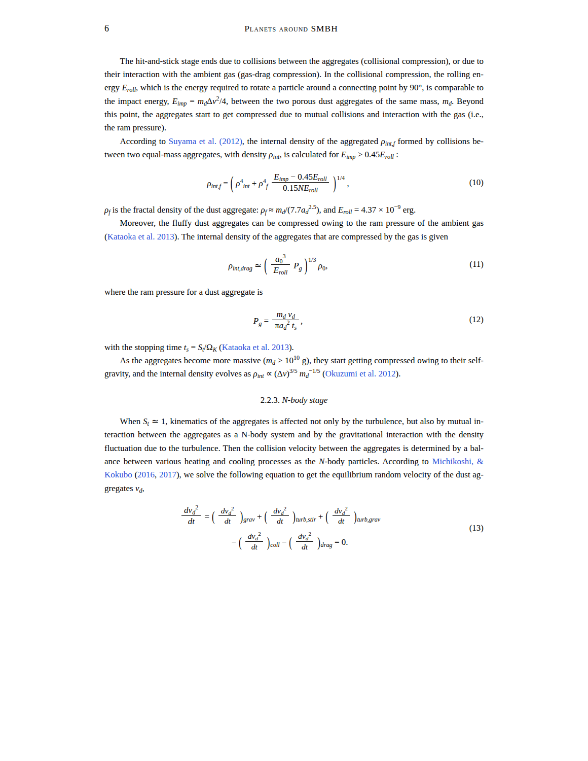6
Planets around SMBH
The hit-and-stick stage ends due to collisions between the aggregates (collisional compression), or due to their interaction with the ambient gas (gas-drag compression). In the collisional compression, the rolling energy Eroll, which is the energy required to rotate a particle around a connecting point by 90°, is comparable to the impact energy, Eimp = mdΔv2/4, between the two porous dust aggregates of the same mass, md. Beyond this point, the aggregates start to get compressed due to mutual collisions and interaction with the gas (i.e., the ram pressure).
According to Suyama et al. (2012), the internal density of the aggregated ρint,f formed by collisions between two equal-mass aggregates, with density ρint, is calculated for Eimp > 0.45Eroll :
ρint,f = ( ρ4int + ρ4f Eimp − 0.45Eroll 0.15NEroll ) 1/4 ,
(10)
ρf is the fractal density of the dust aggregate: ρf ≈ md/(7.7ad2.5), and Eroll = 4.37 × 10−9 erg.
Moreover, the fluffy dust aggregates can be compressed owing to the ram pressure of the ambient gas (Kataoka et al. 2013). The internal density of the aggregates that are compressed by the gas is given
ρint,drag ≃ ( a03 Eroll Pg ) 1/3 ρ0,
(11)
where the ram pressure for a dust aggregate is
Pg = md vd πad2 ts ,
(12)
with the stopping time ts = St/ΩK (Kataoka et al. 2013).
As the aggregates become more massive (md > 1010 g), they start getting compressed owing to their self-gravity, and the internal density evolves as ρint ∝ (Δv)3/5 md−1/5 (Okuzumi et al. 2012).
2.2.3. N-body stage
When St ≃ 1, kinematics of the aggregates is affected not only by the turbulence, but also by mutual interaction between the aggregates as a N-body system and by the gravitational interaction with the density fluctuation due to the turbulence. Then the collision velocity between the aggregates is determined by a balance between various heating and cooling processes as the N-body particles. According to Michikoshi, & Kokubo (2016, 2017), we solve the following equation to get the equilibrium random velocity of the dust aggregates vd,
dvd2 dt = ( dvd2 dt )grav + ( dvd2 dt )turb,stir + ( dvd2 dt )turb,grav
− ( dvd2 dt )coll − ( dvd2 dt )drag = 0.
(13)